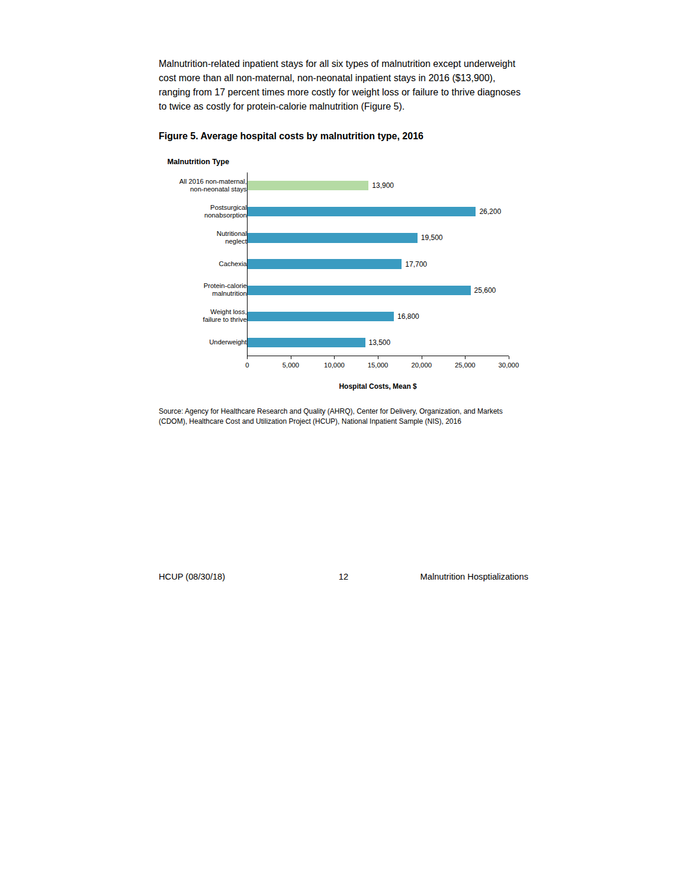Malnutrition-related inpatient stays for all six types of malnutrition except underweight cost more than all non-maternal, non-neonatal inpatient stays in 2016 ($13,900), ranging from 17 percent times more costly for weight loss or failure to thrive diagnoses to twice as costly for protein-calorie malnutrition (Figure 5).
Figure 5. Average hospital costs by malnutrition type, 2016
Malnutrition Type
| All 2016 non-maternal, non-neonatal stays | 13,900 |
| Postsurgical nonabsorption | 26,200 |
| Nutritional neglect | 19,500 |
| Cachexia | 17,700 |
| Protein-calorie malnutrition | 25,600 |
| Weight loss, failure to thrive | 16,800 |
| Underweight | 13,500 |
| | 0 5,000 10,000 15,000 20,000 25,000 30,000 Hospital Costs, Mean $ |
Source: Agency for Healthcare Research and Quality (AHRQ), Center for Delivery, Organization, and Markets (CDOM), Healthcare Cost and Utilization Project (HCUP), National Inpatient Sample (NIS), 2016
HCUP (08/30/18)
12
Malnutrition Hosptializations